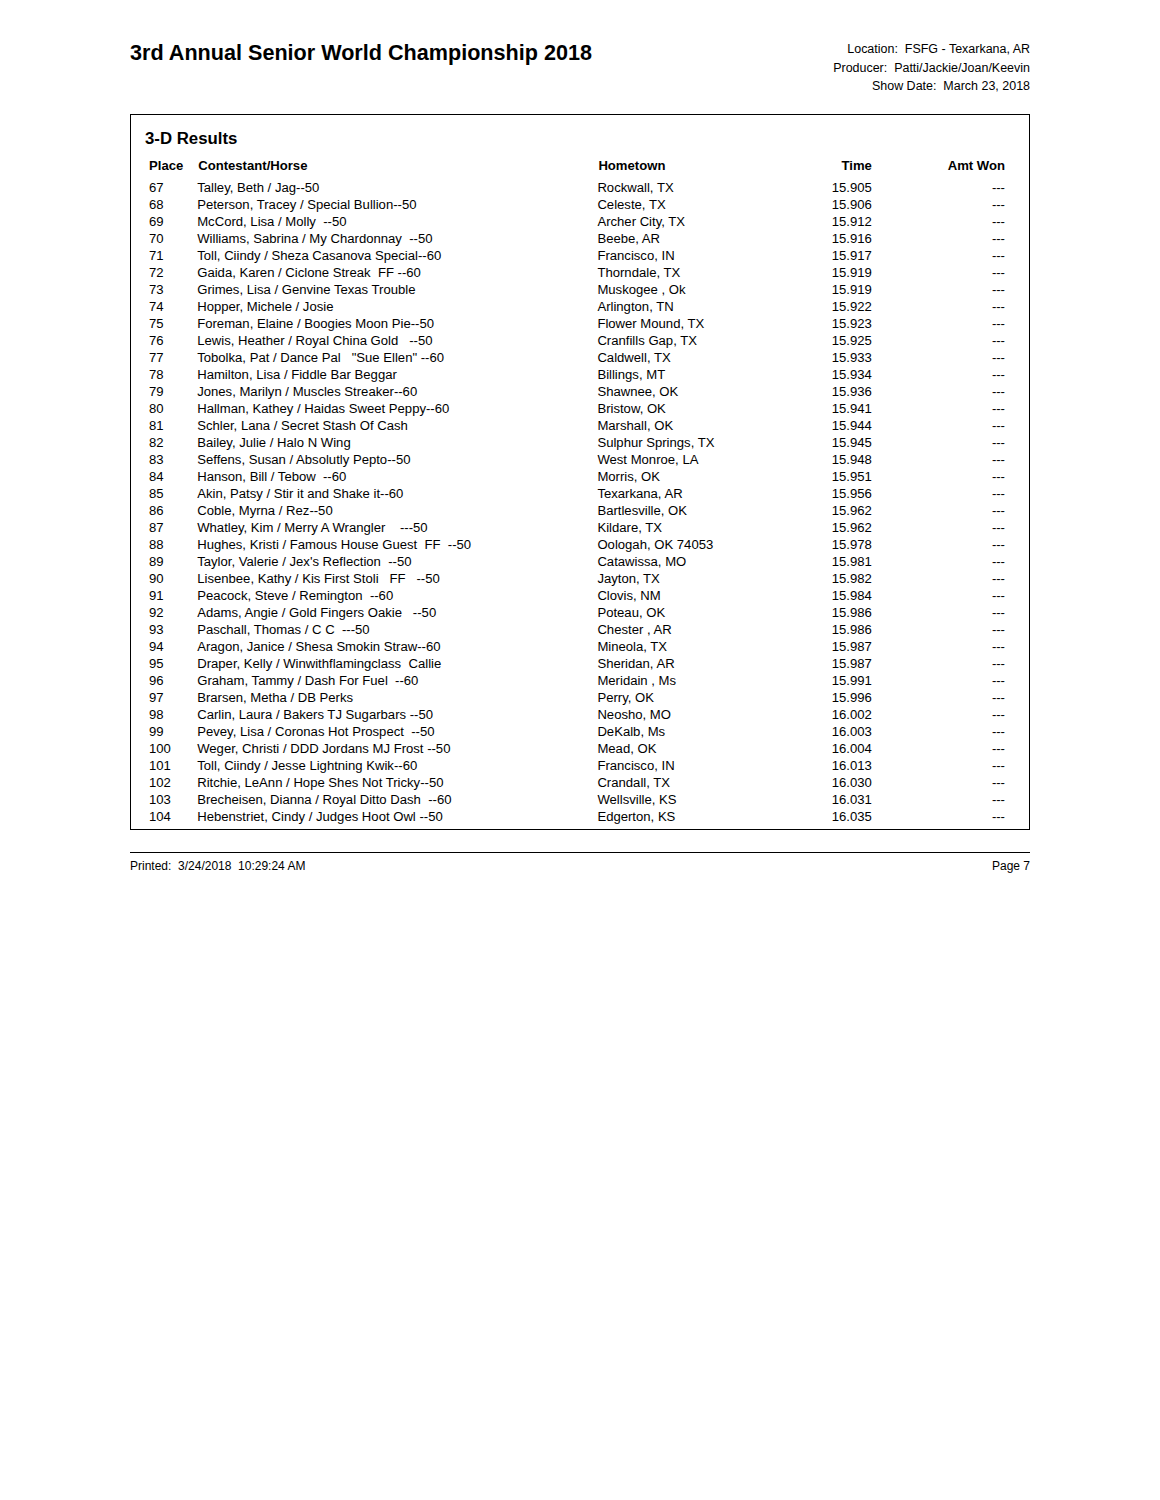3rd Annual Senior World Championship 2018
Location: FSFG - Texarkana, AR
Producer: Patti/Jackie/Joan/Keevin
Show Date: March 23, 2018
3-D Results
| Place | Contestant/Horse | Hometown | Time | Amt Won |
| --- | --- | --- | --- | --- |
| 67 | Talley, Beth / Jag--50 | Rockwall, TX | 15.905 | --- |
| 68 | Peterson, Tracey / Special Bullion--50 | Celeste, TX | 15.906 | --- |
| 69 | McCord, Lisa / Molly --50 | Archer City, TX | 15.912 | --- |
| 70 | Williams, Sabrina / My Chardonnay --50 | Beebe, AR | 15.916 | --- |
| 71 | Toll, Ciindy / Sheza Casanova Special--60 | Francisco, IN | 15.917 | --- |
| 72 | Gaida, Karen / Ciclone Streak FF --60 | Thorndale, TX | 15.919 | --- |
| 73 | Grimes, Lisa / Genvine Texas Trouble | Muskogee , Ok | 15.919 | --- |
| 74 | Hopper, Michele / Josie | Arlington, TN | 15.922 | --- |
| 75 | Foreman, Elaine / Boogies Moon Pie--50 | Flower Mound, TX | 15.923 | --- |
| 76 | Lewis, Heather / Royal China Gold --50 | Cranfills Gap, TX | 15.925 | --- |
| 77 | Tobolka, Pat / Dance Pal "Sue Ellen" --60 | Caldwell, TX | 15.933 | --- |
| 78 | Hamilton, Lisa / Fiddle Bar Beggar | Billings, MT | 15.934 | --- |
| 79 | Jones, Marilyn / Muscles Streaker--60 | Shawnee, OK | 15.936 | --- |
| 80 | Hallman, Kathey / Haidas Sweet Peppy--60 | Bristow, OK | 15.941 | --- |
| 81 | Schler, Lana / Secret Stash Of Cash | Marshall, OK | 15.944 | --- |
| 82 | Bailey, Julie / Halo N Wing | Sulphur Springs, TX | 15.945 | --- |
| 83 | Seffens, Susan / Absolutly Pepto--50 | West Monroe, LA | 15.948 | --- |
| 84 | Hanson, Bill / Tebow --60 | Morris, OK | 15.951 | --- |
| 85 | Akin, Patsy / Stir it and Shake it--60 | Texarkana, AR | 15.956 | --- |
| 86 | Coble, Myrna / Rez--50 | Bartlesville, OK | 15.962 | --- |
| 87 | Whatley, Kim / Merry A Wrangler ---50 | Kildare, TX | 15.962 | --- |
| 88 | Hughes, Kristi / Famous House Guest FF --50 | Oologah, OK 74053 | 15.978 | --- |
| 89 | Taylor, Valerie / Jex's Reflection --50 | Catawissa, MO | 15.981 | --- |
| 90 | Lisenbee, Kathy / Kis First Stoli FF --50 | Jayton, TX | 15.982 | --- |
| 91 | Peacock, Steve / Remington --60 | Clovis, NM | 15.984 | --- |
| 92 | Adams, Angie / Gold Fingers Oakie --50 | Poteau, OK | 15.986 | --- |
| 93 | Paschall, Thomas / C C ---50 | Chester , AR | 15.986 | --- |
| 94 | Aragon, Janice / Shesa Smokin Straw--60 | Mineola, TX | 15.987 | --- |
| 95 | Draper, Kelly / Winwithflamingclass Callie | Sheridan, AR | 15.987 | --- |
| 96 | Graham, Tammy / Dash For Fuel --60 | Meridain , Ms | 15.991 | --- |
| 97 | Brarsen, Metha / DB Perks | Perry, OK | 15.996 | --- |
| 98 | Carlin, Laura / Bakers TJ Sugarbars --50 | Neosho, MO | 16.002 | --- |
| 99 | Pevey, Lisa / Coronas Hot Prospect --50 | DeKalb, Ms | 16.003 | --- |
| 100 | Weger, Christi / DDD Jordans MJ Frost --50 | Mead, OK | 16.004 | --- |
| 101 | Toll, Ciindy / Jesse Lightning Kwik--60 | Francisco, IN | 16.013 | --- |
| 102 | Ritchie, LeAnn / Hope Shes Not Tricky--50 | Crandall, TX | 16.030 | --- |
| 103 | Brecheisen, Dianna / Royal Ditto Dash --60 | Wellsville, KS | 16.031 | --- |
| 104 | Hebenstriet, Cindy / Judges Hoot Owl --50 | Edgerton, KS | 16.035 | --- |
Printed: 3/24/2018 10:29:24 AM Page 7